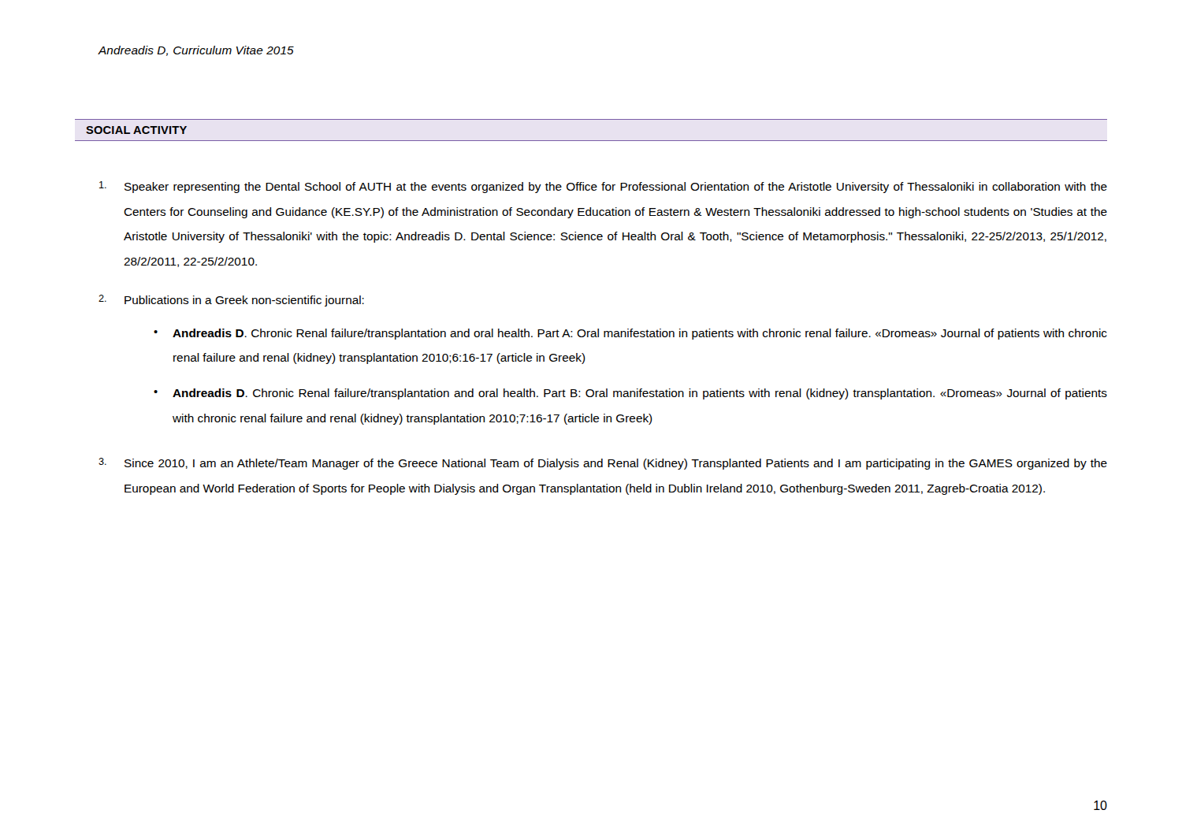Andreadis D, Curriculum Vitae 2015
SOCIAL ACTIVITY
Speaker representing the Dental School of AUTH at the events organized by the Office for Professional Orientation of the Aristotle University of Thessaloniki in collaboration with the Centers for Counseling and Guidance (KE.SY.P) of the Administration of Secondary Education of Eastern & Western Thessaloniki addressed to high-school students on 'Studies at the Aristotle University of Thessaloniki' with the topic: Andreadis D. Dental Science: Science of Health Oral & Tooth, "Science of Metamorphosis." Thessaloniki, 22-25/2/2013, 25/1/2012, 28/2/2011, 22-25/2/2010.
Publications in a Greek non-scientific journal:
Andreadis D. Chronic Renal failure/transplantation and oral health. Part A: Oral manifestation in patients with chronic renal failure. «Dromeas» Journal of patients with chronic renal failure and renal (kidney) transplantation 2010;6:16-17 (article in Greek)
Andreadis D. Chronic Renal failure/transplantation and oral health. Part B: Oral manifestation in patients with renal (kidney) transplantation. «Dromeas» Journal of patients with chronic renal failure and renal (kidney) transplantation 2010;7:16-17 (article in Greek)
Since 2010, I am an Athlete/Team Manager of the Greece National Team of Dialysis and Renal (Kidney) Transplanted Patients and I am participating in the GAMES organized by the European and World Federation of Sports for People with Dialysis and Organ Transplantation (held in Dublin Ireland 2010, Gothenburg-Sweden 2011, Zagreb-Croatia 2012).
10